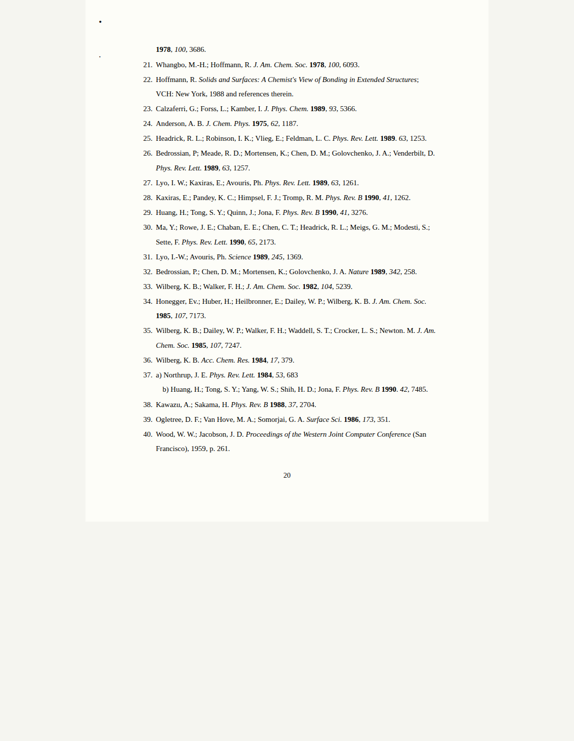•
.
1978, 100, 3686.
21. Whangbo, M.-H.; Hoffmann, R. J. Am. Chem. Soc. 1978, 100, 6093.
22. Hoffmann, R. Solids and Surfaces: A Chemist's View of Bonding in Extended Structures; VCH: New York, 1988 and references therein.
23. Calzaferri, G.; Forss, L.; Kamber, I. J. Phys. Chem. 1989, 93, 5366.
24. Anderson, A. B. J. Chem. Phys. 1975, 62, 1187.
25. Headrick, R. L.; Robinson, I. K.; Vlieg, E.; Feldman, L. C. Phys. Rev. Lett. 1989. 63, 1253.
26. Bedrossian, P; Meade, R. D.; Mortensen, K.; Chen, D. M.; Golovchenko, J. A.; Venderbilt, D. Phys. Rev. Lett. 1989, 63, 1257.
27. Lyo, I. W.; Kaxiras, E.; Avouris, Ph. Phys. Rev. Lett. 1989, 63, 1261.
28. Kaxiras, E.; Pandey, K. C.; Himpsel, F. J.; Tromp, R. M. Phys. Rev. B 1990, 41, 1262.
29. Huang, H.; Tong, S. Y.; Quinn, J.; Jona, F. Phys. Rev. B 1990, 41, 3276.
30. Ma, Y.; Rowe, J. E.; Chaban, E. E.; Chen, C. T.; Headrick, R. L.; Meigs, G. M.; Modesti, S.; Sette, F. Phys. Rev. Lett. 1990, 65, 2173.
31. Lyo, I.-W.; Avouris, Ph. Science 1989, 245, 1369.
32. Bedrossian, P.; Chen, D. M.; Mortensen, K.; Golovchenko, J. A. Nature 1989, 342, 258.
33. Wilberg, K. B.; Walker, F. H.; J. Am. Chem. Soc. 1982, 104, 5239.
34. Honegger, Ev.; Huber, H.; Heilbronner, E.; Dailey, W. P.; Wilberg, K. B. J. Am. Chem. Soc. 1985, 107, 7173.
35. Wilberg, K. B.; Dailey, W. P.; Walker, F. H.; Waddell, S. T.; Crocker, L. S.; Newton. M. J. Am. Chem. Soc. 1985, 107, 7247.
36. Wilberg, K. B. Acc. Chem. Res. 1984, 17, 379.
37. a) Northrup, J. E. Phys. Rev. Lett. 1984, 53, 683 b) Huang, H.; Tong, S. Y.; Yang, W. S.; Shih, H. D.; Jona, F. Phys. Rev. B 1990. 42, 7485.
38. Kawazu, A.; Sakama, H. Phys. Rev. B 1988, 37, 2704.
39. Ogletree, D. F.; Van Hove, M. A.; Somorjai, G. A. Surface Sci. 1986, 173, 351.
40. Wood, W. W.; Jacobson, J. D. Proceedings of the Western Joint Computer Conference (San Francisco), 1959, p. 261.
20